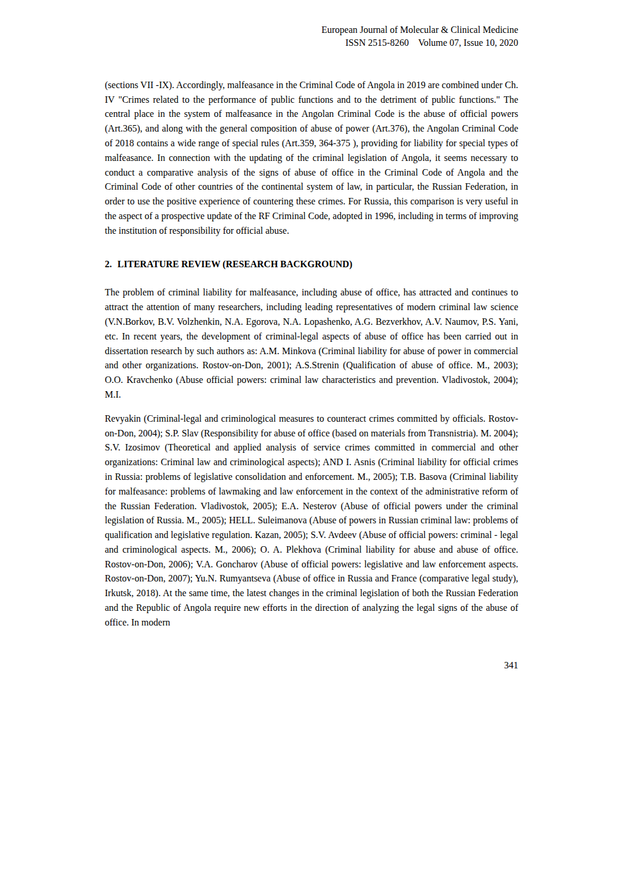European Journal of Molecular & Clinical Medicine ISSN 2515-8260 Volume 07, Issue 10, 2020
(sections VII -IX). Accordingly, malfeasance in the Criminal Code of Angola in 2019 are combined under Ch. IV "Crimes related to the performance of public functions and to the detriment of public functions." The central place in the system of malfeasance in the Angolan Criminal Code is the abuse of official powers (Art.365), and along with the general composition of abuse of power (Art.376), the Angolan Criminal Code of 2018 contains a wide range of special rules (Art.359, 364-375 ), providing for liability for special types of malfeasance. In connection with the updating of the criminal legislation of Angola, it seems necessary to conduct a comparative analysis of the signs of abuse of office in the Criminal Code of Angola and the Criminal Code of other countries of the continental system of law, in particular, the Russian Federation, in order to use the positive experience of countering these crimes. For Russia, this comparison is very useful in the aspect of a prospective update of the RF Criminal Code, adopted in 1996, including in terms of improving the institution of responsibility for official abuse.
2. LITERATURE REVIEW (RESEARCH BACKGROUND)
The problem of criminal liability for malfeasance, including abuse of office, has attracted and continues to attract the attention of many researchers, including leading representatives of modern criminal law science (V.N.Borkov, B.V. Volzhenkin, N.A. Egorova, N.A. Lopashenko, A.G. Bezverkhov, A.V. Naumov, P.S. Yani, etc. In recent years, the development of criminal-legal aspects of abuse of office has been carried out in dissertation research by such authors as: A.M. Minkova (Criminal liability for abuse of power in commercial and other organizations. Rostov-on-Don, 2001); A.S.Strenin (Qualification of abuse of office. M., 2003); O.O. Kravchenko (Abuse official powers: criminal law characteristics and prevention. Vladivostok, 2004); M.I.
Revyakin (Criminal-legal and criminological measures to counteract crimes committed by officials. Rostov-on-Don, 2004); S.P. Slav (Responsibility for abuse of office (based on materials from Transnistria). M. 2004); S.V. Izosimov (Theoretical and applied analysis of service crimes committed in commercial and other organizations: Criminal law and criminological aspects); AND I. Asnis (Criminal liability for official crimes in Russia: problems of legislative consolidation and enforcement. M., 2005); T.B. Basova (Criminal liability for malfeasance: problems of lawmaking and law enforcement in the context of the administrative reform of the Russian Federation. Vladivostok, 2005); E.A. Nesterov (Abuse of official powers under the criminal legislation of Russia. M., 2005); HELL. Suleimanova (Abuse of powers in Russian criminal law: problems of qualification and legislative regulation. Kazan, 2005); S.V. Avdeev (Abuse of official powers: criminal - legal and criminological aspects. M., 2006); O. A. Plekhova (Criminal liability for abuse and abuse of office. Rostov-on-Don, 2006); V.A. Goncharov (Abuse of official powers: legislative and law enforcement aspects. Rostov-on-Don, 2007); Yu.N. Rumyantseva (Abuse of office in Russia and France (comparative legal study), Irkutsk, 2018). At the same time, the latest changes in the criminal legislation of both the Russian Federation and the Republic of Angola require new efforts in the direction of analyzing the legal signs of the abuse of office. In modern
341